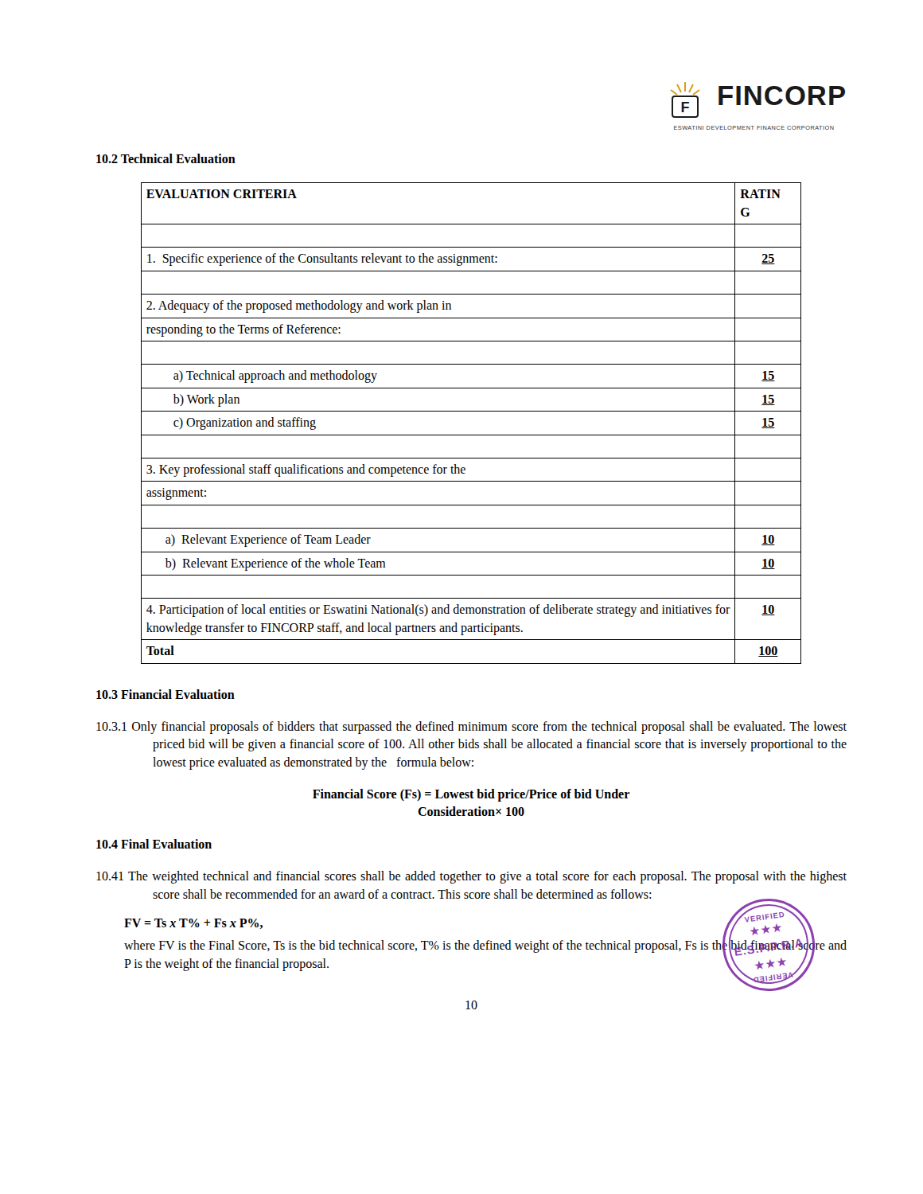F FINCORP
ESWATINI DEVELOPMENT FINANCE CORPORATION
10.2 Technical Evaluation
| EVALUATION CRITERIA | RATIN G |
| --- | --- |
| 1. Specific experience of the Consultants relevant to the assignment: | 25 |
| 2. Adequacy of the proposed methodology and work plan in | |
| responding to the Terms of Reference: | |
| a) Technical approach and methodology | 15 |
| b) Work plan | 15 |
| c) Organization and staffing | 15 |
| 3. Key professional staff qualifications and competence for the | |
| assignment: | |
| a) Relevant Experience of Team Leader | 10 |
| b) Relevant Experience of the whole Team | 10 |
| 4. Participation of local entities or Eswatini National(s) and demonstration of deliberate strategy and initiatives for knowledge transfer to FINCORP staff, and local partners and participants. | 10 |
| Total | 100 |
10.3 Financial Evaluation
10.3.1 Only financial proposals of bidders that surpassed the defined minimum score from the technical proposal shall be evaluated. The lowest priced bid will be given a financial score of 100. All other bids shall be allocated a financial score that is inversely proportional to the lowest price evaluated as demonstrated by the formula below:
Financial Score (Fs) = Lowest bid price/Price of bid Under
Consideration× 100
10.4 Final Evaluation
10.41 The weighted technical and financial scores shall be added together to give a total score for each proposal. The proposal with the highest score shall be recommended for an award of a contract. This score shall be determined as follows:
FV = Ts x T% + Fs x P%,
where FV is the Final Score, Ts is the bid technical score, T% is the defined weight of the technical proposal, Fs is the bid financial score and P is the weight of the financial proposal.
10
VERIFIED
★★★
E.S.P.P.R.A
★★★
VERIFIED